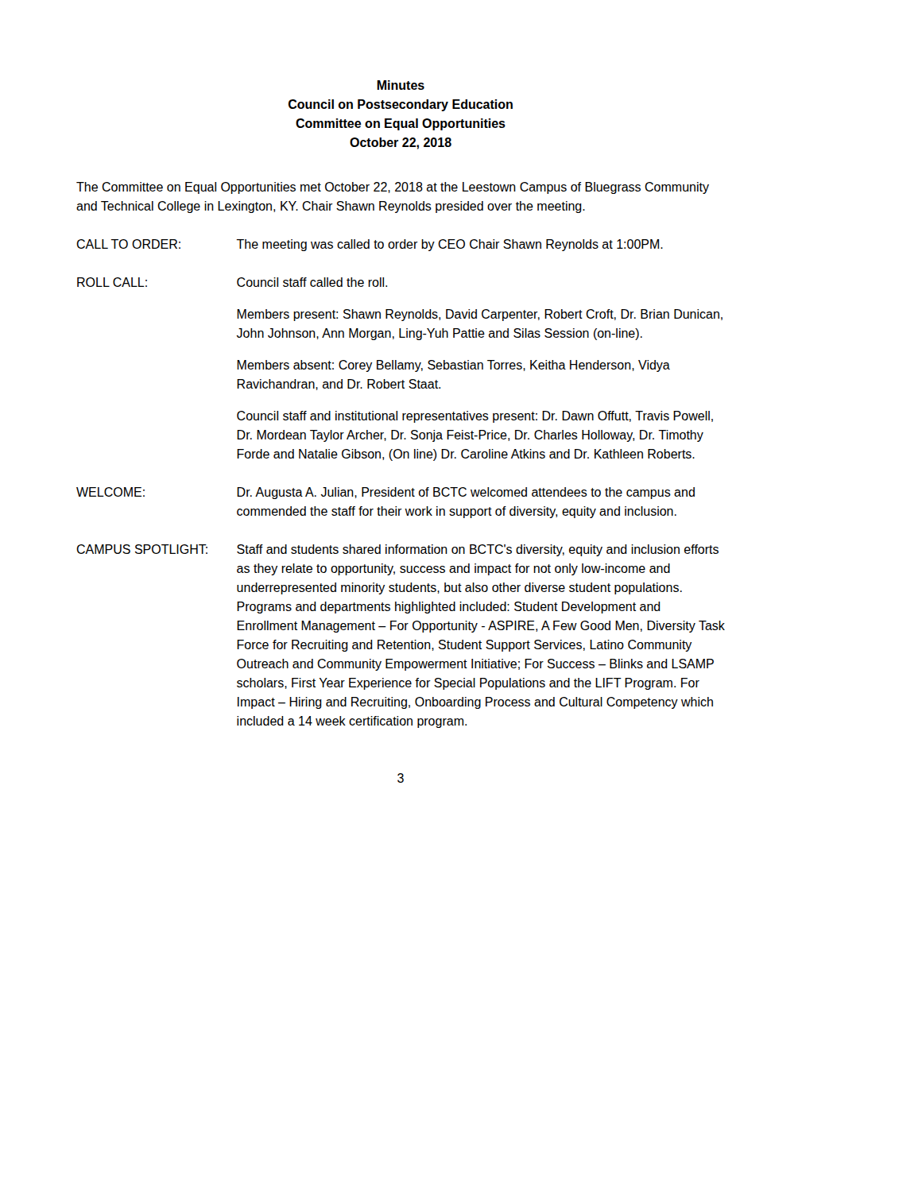Minutes
Council on Postsecondary Education
Committee on Equal Opportunities
October 22, 2018
The Committee on Equal Opportunities met October 22, 2018 at the Leestown Campus of Bluegrass Community and Technical College in Lexington, KY. Chair Shawn Reynolds presided over the meeting.
CALL TO ORDER:
The meeting was called to order by CEO Chair Shawn Reynolds at 1:00PM.
ROLL CALL:
Council staff called the roll.
Members present: Shawn Reynolds, David Carpenter, Robert Croft, Dr. Brian Dunican, John Johnson, Ann Morgan, Ling-Yuh Pattie and Silas Session (on-line).
Members absent: Corey Bellamy, Sebastian Torres, Keitha Henderson, Vidya Ravichandran, and Dr. Robert Staat.
Council staff and institutional representatives present: Dr. Dawn Offutt, Travis Powell, Dr. Mordean Taylor Archer, Dr. Sonja Feist-Price, Dr. Charles Holloway, Dr. Timothy Forde and Natalie Gibson, (On line) Dr. Caroline Atkins and Dr. Kathleen Roberts.
WELCOME:
Dr. Augusta A. Julian, President of BCTC welcomed attendees to the campus and commended the staff for their work in support of diversity, equity and inclusion.
CAMPUS SPOTLIGHT:
Staff and students shared information on BCTC's diversity, equity and inclusion efforts as they relate to opportunity, success and impact for not only low-income and underrepresented minority students, but also other diverse student populations. Programs and departments highlighted included: Student Development and Enrollment Management – For Opportunity - ASPIRE, A Few Good Men, Diversity Task Force for Recruiting and Retention, Student Support Services, Latino Community Outreach and Community Empowerment Initiative; For Success – Blinks and LSAMP scholars, First Year Experience for Special Populations and the LIFT Program. For Impact – Hiring and Recruiting, Onboarding Process and Cultural Competency which included a 14 week certification program.
3